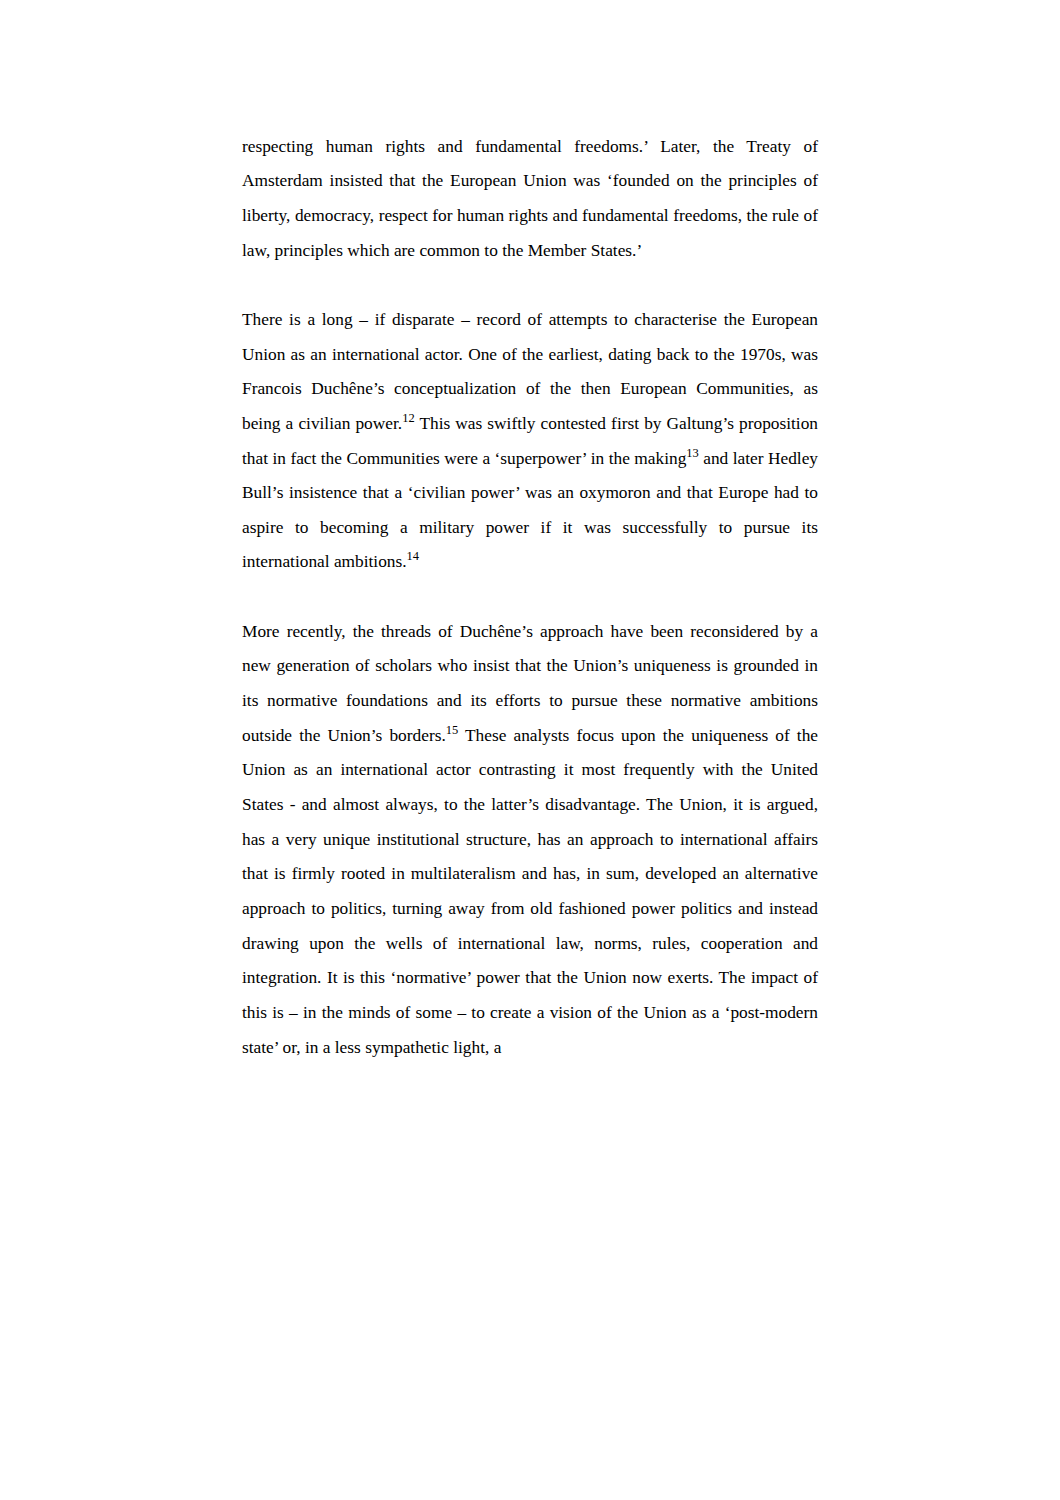respecting human rights and fundamental freedoms.’ Later, the Treaty of Amsterdam insisted that the European Union was ‘founded on the principles of liberty, democracy, respect for human rights and fundamental freedoms, the rule of law, principles which are common to the Member States.’
There is a long – if disparate – record of attempts to characterise the European Union as an international actor. One of the earliest, dating back to the 1970s, was Francois Duchêne’s conceptualization of the then European Communities, as being a civilian power.12 This was swiftly contested first by Galtung’s proposition that in fact the Communities were a ‘superpower’ in the making13 and later Hedley Bull’s insistence that a ‘civilian power’ was an oxymoron and that Europe had to aspire to becoming a military power if it was successfully to pursue its international ambitions.14
More recently, the threads of Duchêne’s approach have been reconsidered by a new generation of scholars who insist that the Union’s uniqueness is grounded in its normative foundations and its efforts to pursue these normative ambitions outside the Union’s borders.15 These analysts focus upon the uniqueness of the Union as an international actor contrasting it most frequently with the United States - and almost always, to the latter’s disadvantage. The Union, it is argued, has a very unique institutional structure, has an approach to international affairs that is firmly rooted in multilateralism and has, in sum, developed an alternative approach to politics, turning away from old fashioned power politics and instead drawing upon the wells of international law, norms, rules, cooperation and integration. It is this ‘normative’ power that the Union now exerts. The impact of this is – in the minds of some – to create a vision of the Union as a ‘post-modern state’ or, in a less sympathetic light, a